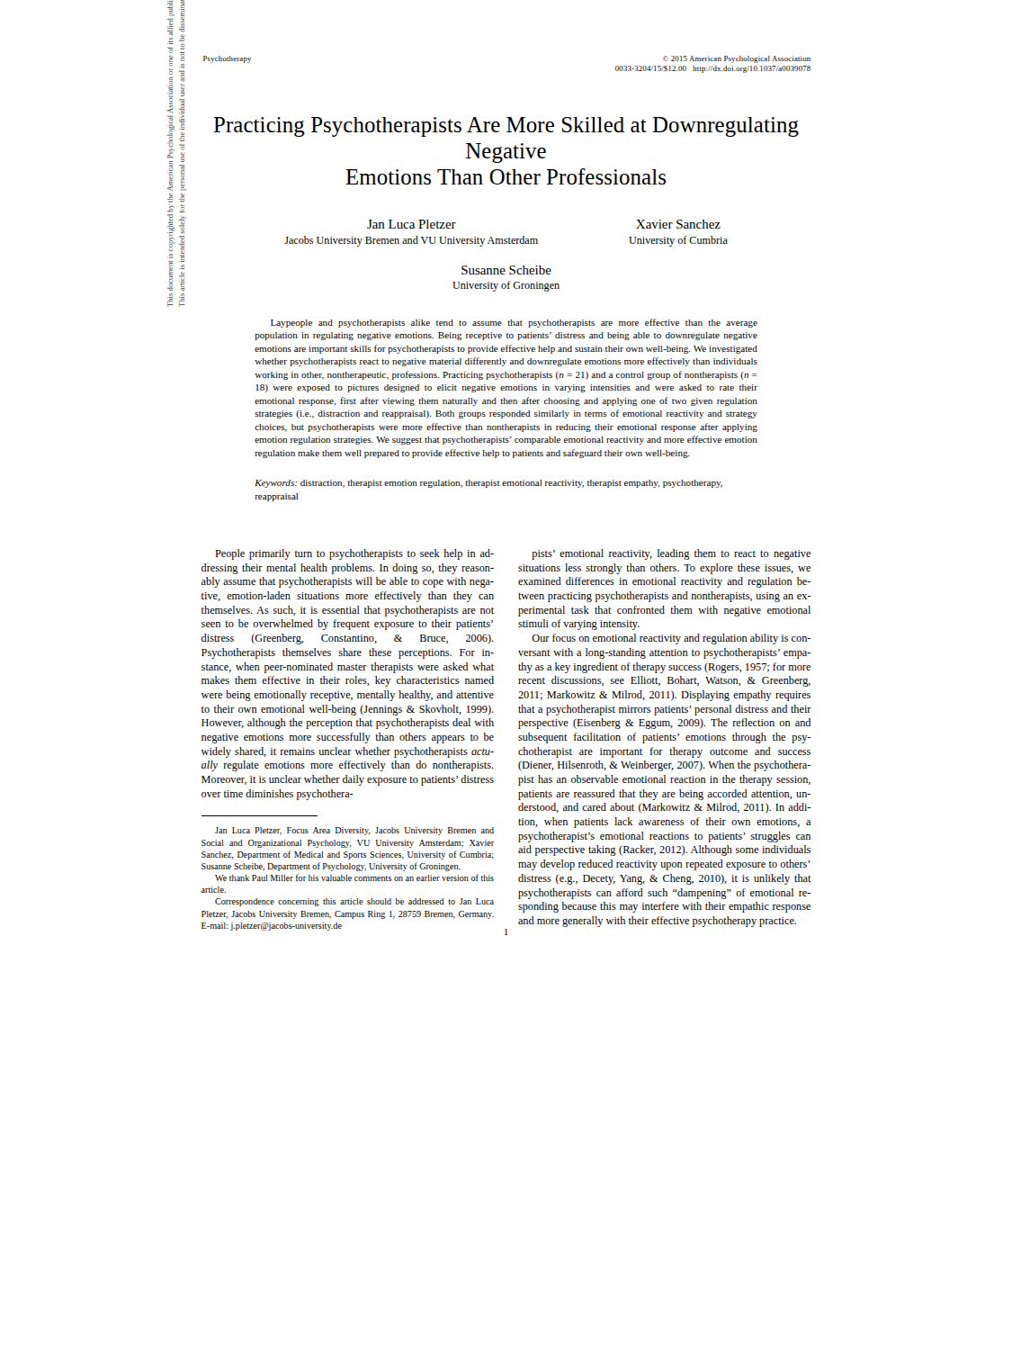This document is copyrighted by the American Psychological Association or one of its allied publishers. This article is intended solely for the personal use of the individual user and is not to be disseminated broadly.
Psychotherapy
© 2015 American Psychological Association
0033-3204/15/$12.00 http://dx.doi.org/10.1037/a0039078
Practicing Psychotherapists Are More Skilled at Downregulating Negative
Emotions Than Other Professionals
Jan Luca Pletzer
Jacobs University Bremen and VU University Amsterdam
Xavier Sanchez
University of Cumbria
Susanne Scheibe
University of Groningen
Laypeople and psychotherapists alike tend to assume that psychotherapists are more effective than the average population in regulating negative emotions. Being receptive to patients’ distress and being able to downregulate negative emotions are important skills for psychotherapists to provide effective help and sustain their own well-being. We investigated whether psychotherapists react to negative material differently and downregulate emotions more effectively than individuals working in other, nontherapeutic, professions. Practicing psychotherapists (n = 21) and a control group of nontherapists (n = 18) were exposed to pictures designed to elicit negative emotions in varying intensities and were asked to rate their emotional response, first after viewing them naturally and then after choosing and applying one of two given regulation strategies (i.e., distraction and reappraisal). Both groups responded similarly in terms of emotional reactivity and strategy choices, but psychotherapists were more effective than nontherapists in reducing their emotional response after applying emotion regulation strategies. We suggest that psychotherapists’ comparable emotional reactivity and more effective emotion regulation make them well prepared to provide effective help to patients and safeguard their own well-being.
Keywords: distraction, therapist emotion regulation, therapist emotional reactivity, therapist empathy, psychotherapy, reappraisal
People primarily turn to psychotherapists to seek help in addressing their mental health problems. In doing so, they reasonably assume that psychotherapists will be able to cope with negative, emotion-laden situations more effectively than they can themselves. As such, it is essential that psychotherapists are not seen to be overwhelmed by frequent exposure to their patients’ distress (Greenberg, Constantino, & Bruce, 2006). Psychotherapists themselves share these perceptions. For instance, when peer-nominated master therapists were asked what makes them effective in their roles, key characteristics named were being emotionally receptive, mentally healthy, and attentive to their own emotional well-being (Jennings & Skovholt, 1999). However, although the perception that psychotherapists deal with negative emotions more successfully than others appears to be widely shared, it remains unclear whether psychotherapists actually regulate emotions more effectively than do nontherapists. Moreover, it is unclear whether daily exposure to patients’ distress over time diminishes psychothera-
Jan Luca Pletzer, Focus Area Diversity, Jacobs University Bremen and Social and Organizational Psychology, VU University Amsterdam; Xavier Sanchez, Department of Medical and Sports Sciences, University of Cumbria; Susanne Scheibe, Department of Psychology, University of Groningen.
We thank Paul Miller for his valuable comments on an earlier version of this article.
Correspondence concerning this article should be addressed to Jan Luca Pletzer, Jacobs University Bremen, Campus Ring 1, 28759 Bremen, Germany. E-mail: j.pletzer@jacobs-university.de
pists’ emotional reactivity, leading them to react to negative situations less strongly than others. To explore these issues, we examined differences in emotional reactivity and regulation between practicing psychotherapists and nontherapists, using an experimental task that confronted them with negative emotional stimuli of varying intensity.
Our focus on emotional reactivity and regulation ability is conversant with a long-standing attention to psychotherapists’ empathy as a key ingredient of therapy success (Rogers, 1957; for more recent discussions, see Elliott, Bohart, Watson, & Greenberg, 2011; Markowitz & Milrod, 2011). Displaying empathy requires that a psychotherapist mirrors patients’ personal distress and their perspective (Eisenberg & Eggum, 2009). The reflection on and subsequent facilitation of patients’ emotions through the psychotherapist are important for therapy outcome and success (Diener, Hilsenroth, & Weinberger, 2007). When the psychotherapist has an observable emotional reaction in the therapy session, patients are reassured that they are being accorded attention, understood, and cared about (Markowitz & Milrod, 2011). In addition, when patients lack awareness of their own emotions, a psychotherapist’s emotional reactions to patients’ struggles can aid perspective taking (Racker, 2012). Although some individuals may develop reduced reactivity upon repeated exposure to others’ distress (e.g., Decety, Yang, & Cheng, 2010), it is unlikely that psychotherapists can afford such “dampening” of emotional responding because this may interfere with their empathic response and more generally with their effective psychotherapy practice.
1